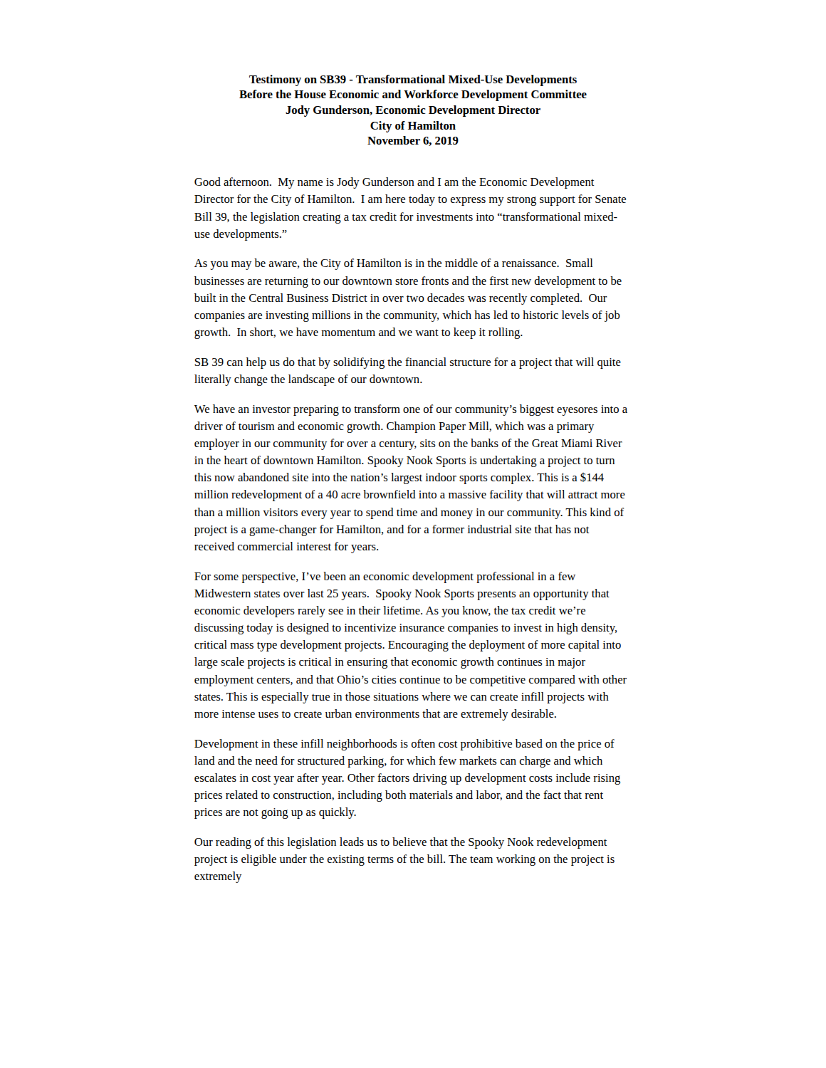Testimony on SB39 - Transformational Mixed-Use Developments
Before the House Economic and Workforce Development Committee
Jody Gunderson, Economic Development Director
City of Hamilton
November 6, 2019
Good afternoon. My name is Jody Gunderson and I am the Economic Development Director for the City of Hamilton. I am here today to express my strong support for Senate Bill 39, the legislation creating a tax credit for investments into “transformational mixed-use developments.”
As you may be aware, the City of Hamilton is in the middle of a renaissance. Small businesses are returning to our downtown store fronts and the first new development to be built in the Central Business District in over two decades was recently completed. Our companies are investing millions in the community, which has led to historic levels of job growth. In short, we have momentum and we want to keep it rolling.
SB 39 can help us do that by solidifying the financial structure for a project that will quite literally change the landscape of our downtown.
We have an investor preparing to transform one of our community’s biggest eyesores into a driver of tourism and economic growth. Champion Paper Mill, which was a primary employer in our community for over a century, sits on the banks of the Great Miami River in the heart of downtown Hamilton. Spooky Nook Sports is undertaking a project to turn this now abandoned site into the nation’s largest indoor sports complex. This is a $144 million redevelopment of a 40 acre brownfield into a massive facility that will attract more than a million visitors every year to spend time and money in our community. This kind of project is a game-changer for Hamilton, and for a former industrial site that has not received commercial interest for years.
For some perspective, I’ve been an economic development professional in a few Midwestern states over last 25 years. Spooky Nook Sports presents an opportunity that economic developers rarely see in their lifetime. As you know, the tax credit we’re discussing today is designed to incentivize insurance companies to invest in high density, critical mass type development projects. Encouraging the deployment of more capital into large scale projects is critical in ensuring that economic growth continues in major employment centers, and that Ohio’s cities continue to be competitive compared with other states. This is especially true in those situations where we can create infill projects with more intense uses to create urban environments that are extremely desirable.
Development in these infill neighborhoods is often cost prohibitive based on the price of land and the need for structured parking, for which few markets can charge and which escalates in cost year after year. Other factors driving up development costs include rising prices related to construction, including both materials and labor, and the fact that rent prices are not going up as quickly.
Our reading of this legislation leads us to believe that the Spooky Nook redevelopment project is eligible under the existing terms of the bill. The team working on the project is extremely